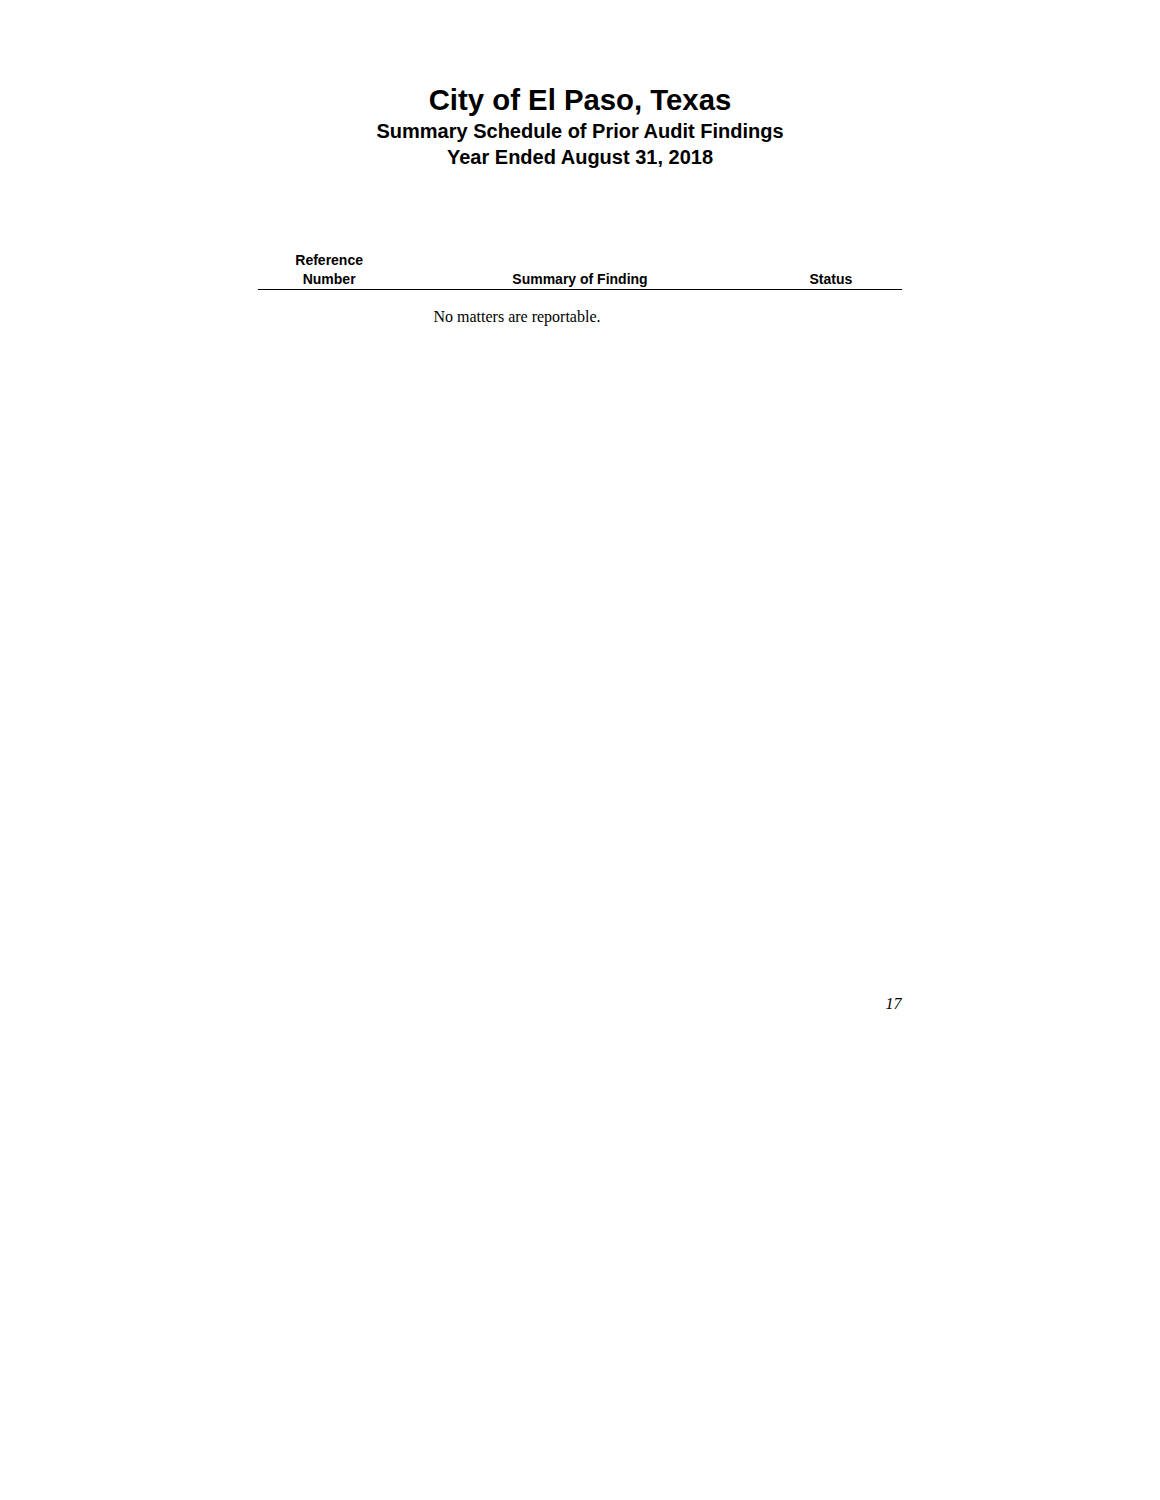City of El Paso, Texas
Summary Schedule of Prior Audit Findings
Year Ended August 31, 2018
| Reference | | |
| --- | --- | --- |
| Number | Summary of Finding | Status |
| | No matters are reportable. | |
17